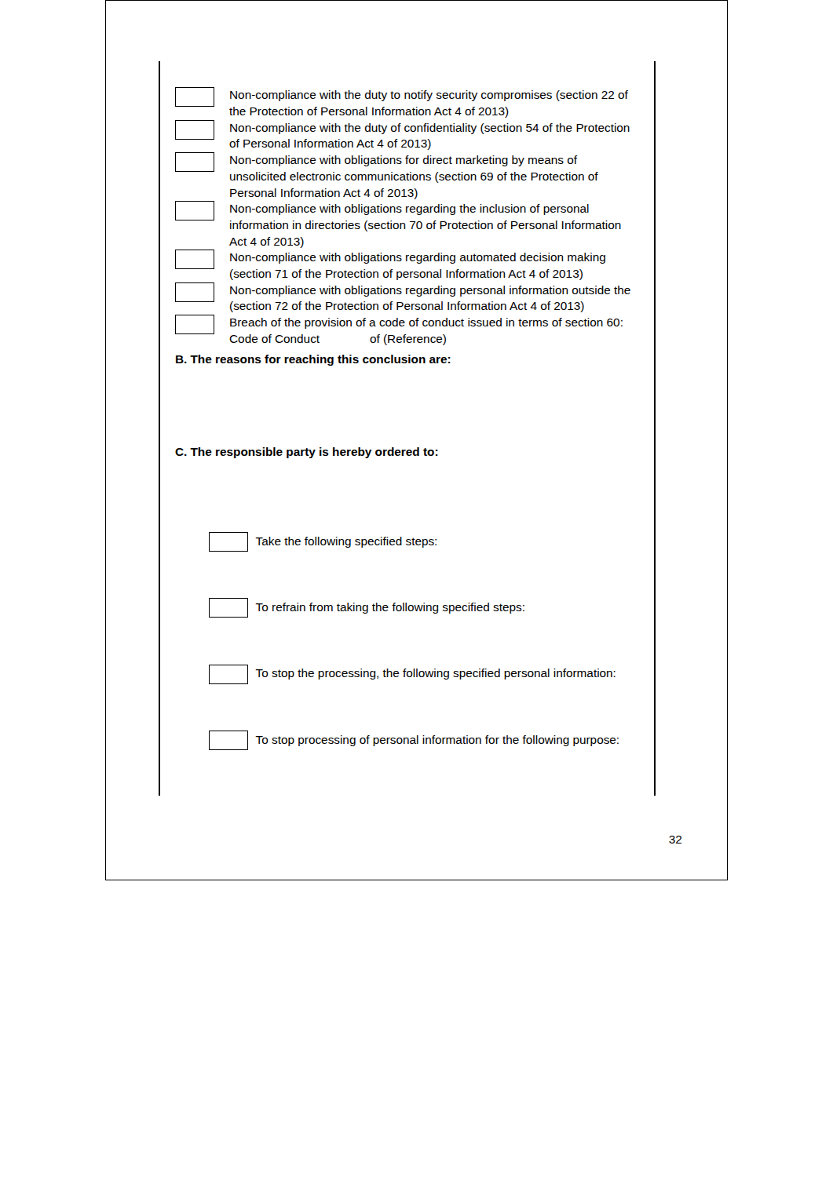| | Non-compliance with the duty to notify security compromises (section 22 of the Protection of Personal Information Act 4 of 2013) |
| | Non-compliance with the duty of confidentiality (section 54 of the Protection of Personal Information Act 4 of 2013) |
| | Non-compliance with obligations for direct marketing by means of unsolicited electronic communications (section 69 of the Protection of Personal Information Act 4 of 2013) |
| | Non-compliance with obligations regarding the inclusion of personal information in directories (section 70 of Protection of Personal Information Act 4 of 2013) |
| | Non-compliance with obligations regarding automated decision making (section 71 of the Protection of personal Information Act 4 of 2013) |
| | Non-compliance with obligations regarding personal information outside the (section 72 of the Protection of Personal Information Act 4 of 2013) |
| | Breach of the provision of a code of conduct issued in terms of section 60: Code of Conduct of (Reference) |
B. The reasons for reaching this conclusion are:
C. The responsible party is hereby ordered to:
Take the following specified steps:
To refrain from taking the following specified steps:
To stop the processing, the following specified personal information:
To stop processing of personal information for the following purpose:
32